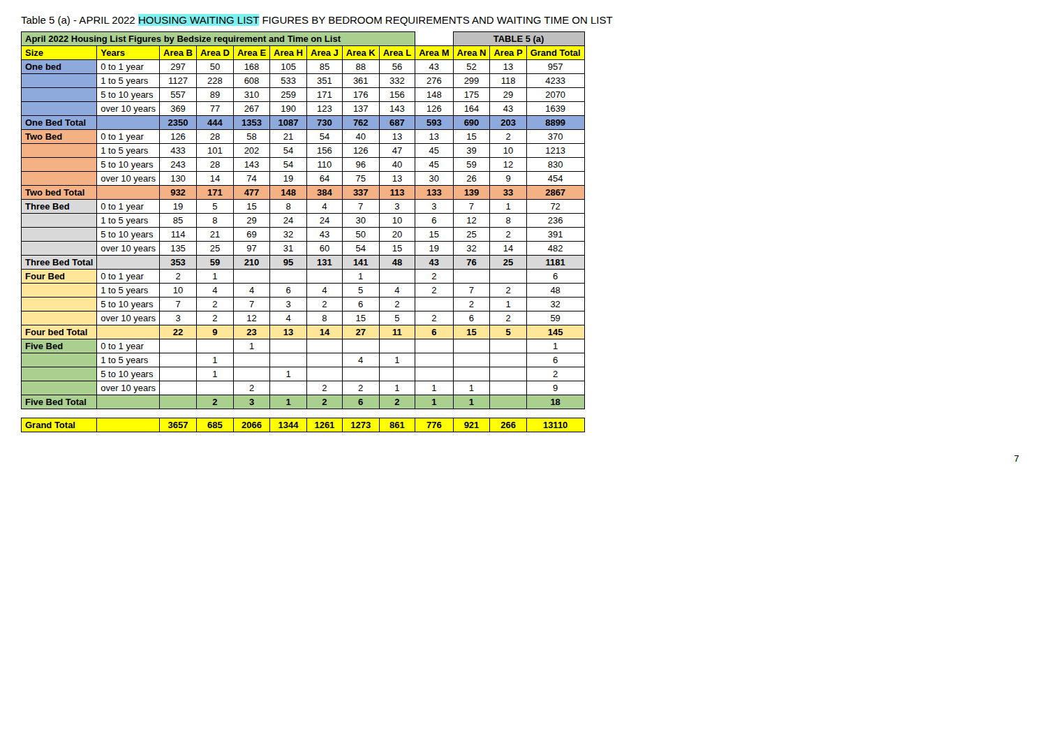Table 5 (a) - APRIL 2022 HOUSING WAITING LIST FIGURES BY BEDROOM REQUIREMENTS AND WAITING TIME ON LIST
| April 2022 Housing List Figures by Bedsize requirement and Time on List | | TABLE 5 (a) |
| Size | Years | Area B | Area D | Area E | Area H | Area J | Area K | Area L | Area M | Area N | Area P | Grand Total |
| One bed | 0 to 1 year | 297 | 50 | 168 | 105 | 85 | 88 | 56 | 43 | 52 | 13 | 957 |
| | 1 to 5 years | 1127 | 228 | 608 | 533 | 351 | 361 | 332 | 276 | 299 | 118 | 4233 |
| | 5 to 10 years | 557 | 89 | 310 | 259 | 171 | 176 | 156 | 148 | 175 | 29 | 2070 |
| | over 10 years | 369 | 77 | 267 | 190 | 123 | 137 | 143 | 126 | 164 | 43 | 1639 |
| One Bed Total | | 2350 | 444 | 1353 | 1087 | 730 | 762 | 687 | 593 | 690 | 203 | 8899 |
| Two Bed | 0 to 1 year | 126 | 28 | 58 | 21 | 54 | 40 | 13 | 13 | 15 | 2 | 370 |
| | 1 to 5 years | 433 | 101 | 202 | 54 | 156 | 126 | 47 | 45 | 39 | 10 | 1213 |
| | 5 to 10 years | 243 | 28 | 143 | 54 | 110 | 96 | 40 | 45 | 59 | 12 | 830 |
| | over 10 years | 130 | 14 | 74 | 19 | 64 | 75 | 13 | 30 | 26 | 9 | 454 |
| Two bed Total | | 932 | 171 | 477 | 148 | 384 | 337 | 113 | 133 | 139 | 33 | 2867 |
| Three Bed | 0 to 1 year | 19 | 5 | 15 | 8 | 4 | 7 | 3 | 3 | 7 | 1 | 72 |
| | 1 to 5 years | 85 | 8 | 29 | 24 | 24 | 30 | 10 | 6 | 12 | 8 | 236 |
| | 5 to 10 years | 114 | 21 | 69 | 32 | 43 | 50 | 20 | 15 | 25 | 2 | 391 |
| | over 10 years | 135 | 25 | 97 | 31 | 60 | 54 | 15 | 19 | 32 | 14 | 482 |
| Three Bed Total | | 353 | 59 | 210 | 95 | 131 | 141 | 48 | 43 | 76 | 25 | 1181 |
| Four Bed | 0 to 1 year | 2 | 1 | | | | 1 | | 2 | | | 6 |
| | 1 to 5 years | 10 | 4 | 4 | 6 | 4 | 5 | 4 | 2 | 7 | 2 | 48 |
| | 5 to 10 years | 7 | 2 | 7 | 3 | 2 | 6 | 2 | | 2 | 1 | 32 |
| | over 10 years | 3 | 2 | 12 | 4 | 8 | 15 | 5 | 2 | 6 | 2 | 59 |
| Four bed Total | | 22 | 9 | 23 | 13 | 14 | 27 | 11 | 6 | 15 | 5 | 145 |
| Five Bed | 0 to 1 year | | | 1 | | | | | | | | 1 |
| | 1 to 5 years | | 1 | | | | 4 | 1 | | | | 6 |
| | 5 to 10 years | | 1 | | 1 | | | | | | | 2 |
| | over 10 years | | | 2 | | 2 | 2 | 1 | 1 | 1 | | 9 |
| Five Bed Total | | | 2 | 3 | 1 | 2 | 6 | 2 | 1 | 1 | | 18 |
| Grand Total | | 3657 | 685 | 2066 | 1344 | 1261 | 1273 | 861 | 776 | 921 | 266 | 13110 |
7